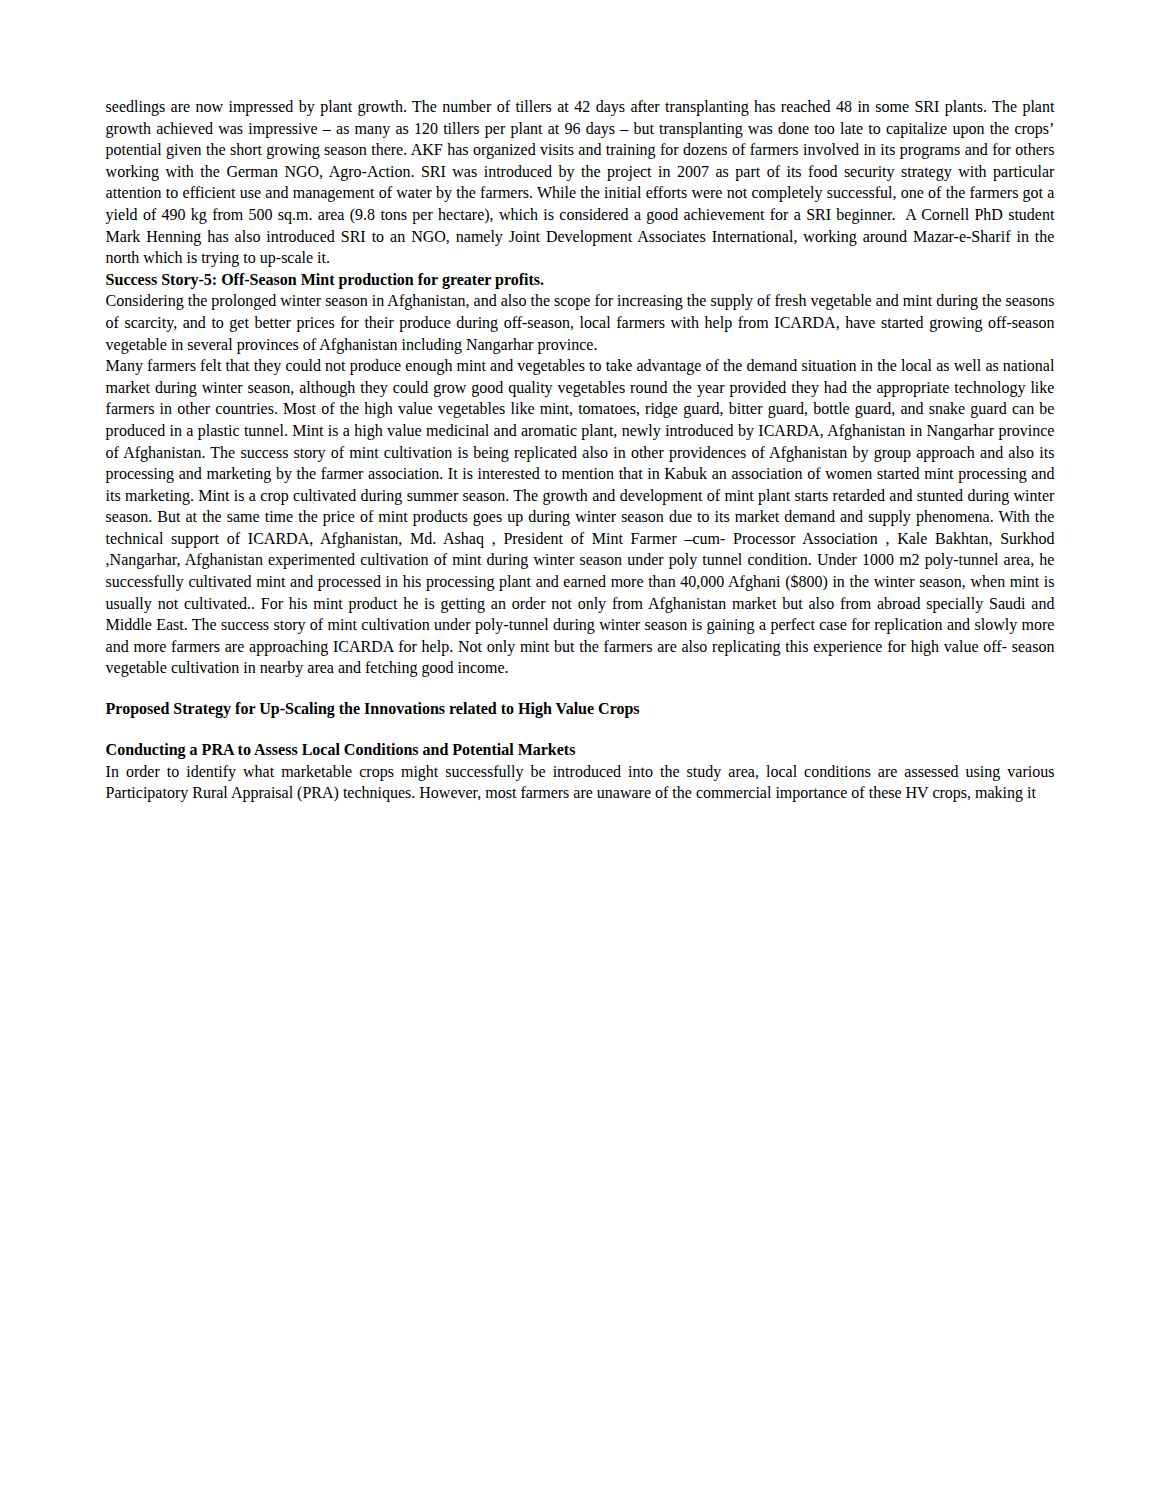seedlings are now impressed by plant growth. The number of tillers at 42 days after transplanting has reached 48 in some SRI plants. The plant growth achieved was impressive – as many as 120 tillers per plant at 96 days – but transplanting was done too late to capitalize upon the crops’ potential given the short growing season there. AKF has organized visits and training for dozens of farmers involved in its programs and for others working with the German NGO, Agro-Action. SRI was introduced by the project in 2007 as part of its food security strategy with particular attention to efficient use and management of water by the farmers. While the initial efforts were not completely successful, one of the farmers got a yield of 490 kg from 500 sq.m. area (9.8 tons per hectare), which is considered a good achievement for a SRI beginner. A Cornell PhD student Mark Henning has also introduced SRI to an NGO, namely Joint Development Associates International, working around Mazar-e-Sharif in the north which is trying to up-scale it.
Success Story-5: Off-Season Mint production for greater profits.
Considering the prolonged winter season in Afghanistan, and also the scope for increasing the supply of fresh vegetable and mint during the seasons of scarcity, and to get better prices for their produce during off-season, local farmers with help from ICARDA, have started growing off-season vegetable in several provinces of Afghanistan including Nangarhar province.
Many farmers felt that they could not produce enough mint and vegetables to take advantage of the demand situation in the local as well as national market during winter season, although they could grow good quality vegetables round the year provided they had the appropriate technology like farmers in other countries. Most of the high value vegetables like mint, tomatoes, ridge guard, bitter guard, bottle guard, and snake guard can be produced in a plastic tunnel. Mint is a high value medicinal and aromatic plant, newly introduced by ICARDA, Afghanistan in Nangarhar province of Afghanistan. The success story of mint cultivation is being replicated also in other providences of Afghanistan by group approach and also its processing and marketing by the farmer association. It is interested to mention that in Kabuk an association of women started mint processing and its marketing. Mint is a crop cultivated during summer season. The growth and development of mint plant starts retarded and stunted during winter season. But at the same time the price of mint products goes up during winter season due to its market demand and supply phenomena. With the technical support of ICARDA, Afghanistan, Md. Ashaq , President of Mint Farmer –cum- Processor Association , Kale Bakhtan, Surkhod ,Nangarhar, Afghanistan experimented cultivation of mint during winter season under poly tunnel condition. Under 1000 m2 poly-tunnel area, he successfully cultivated mint and processed in his processing plant and earned more than 40,000 Afghani ($800) in the winter season, when mint is usually not cultivated.. For his mint product he is getting an order not only from Afghanistan market but also from abroad specially Saudi and Middle East. The success story of mint cultivation under poly-tunnel during winter season is gaining a perfect case for replication and slowly more and more farmers are approaching ICARDA for help. Not only mint but the farmers are also replicating this experience for high value off- season vegetable cultivation in nearby area and fetching good income.
Proposed Strategy for Up-Scaling the Innovations related to High Value Crops
Conducting a PRA to Assess Local Conditions and Potential Markets
In order to identify what marketable crops might successfully be introduced into the study area, local conditions are assessed using various Participatory Rural Appraisal (PRA) techniques. However, most farmers are unaware of the commercial importance of these HV crops, making it